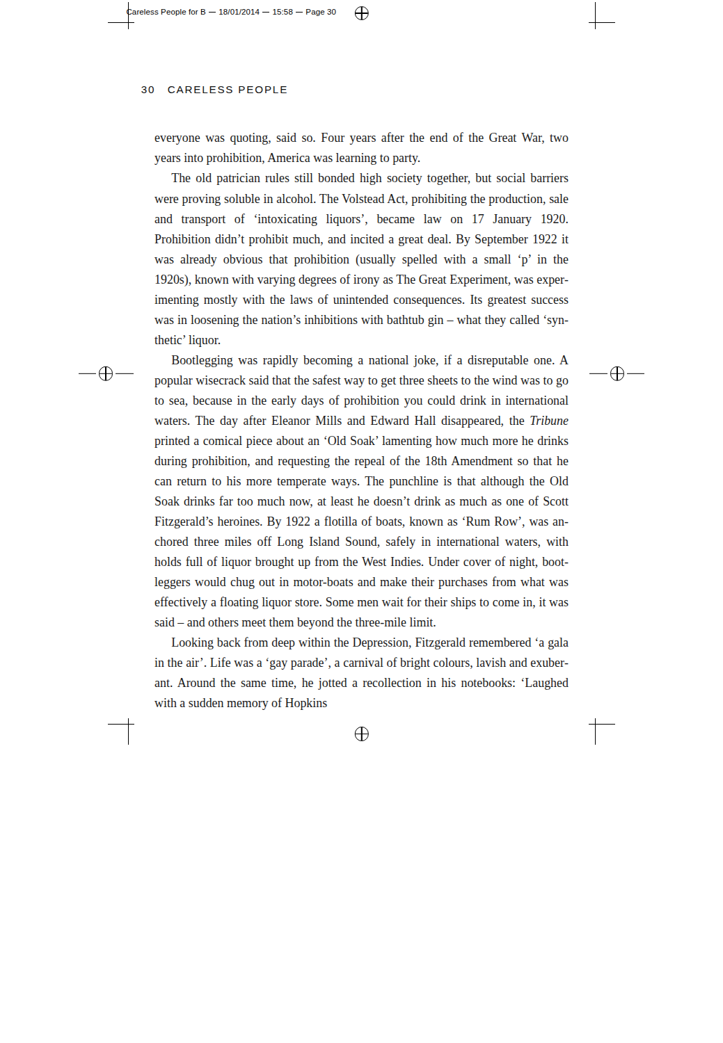Careless People for B 18/01/2014 15:58 Page 30
30 Careless People
everyone was quoting, said so. Four years after the end of the Great War, two years into prohibition, America was learning to party.
The old patrician rules still bonded high society together, but social barriers were proving soluble in alcohol. The Volstead Act, prohibiting the production, sale and transport of ‘intoxicating liquors’, became law on 17 January 1920. Prohibition didn’t prohibit much, and incited a great deal. By September 1922 it was already obvious that prohibition (usually spelled with a small ‘p’ in the 1920s), known with varying degrees of irony as The Great Experiment, was experimenting mostly with the laws of unintended consequences. Its greatest success was in loosening the nation’s inhibitions with bathtub gin – what they called ‘synthetic’ liquor.
Bootlegging was rapidly becoming a national joke, if a disreputable one. A popular wisecrack said that the safest way to get three sheets to the wind was to go to sea, because in the early days of prohibition you could drink in international waters. The day after Eleanor Mills and Edward Hall disappeared, the Tribune printed a comical piece about an ‘Old Soak’ lamenting how much more he drinks during prohibition, and requesting the repeal of the 18th Amendment so that he can return to his more temperate ways. The punchline is that although the Old Soak drinks far too much now, at least he doesn’t drink as much as one of Scott Fitzgerald’s heroines. By 1922 a flotilla of boats, known as ‘Rum Row’, was anchored three miles off Long Island Sound, safely in international waters, with holds full of liquor brought up from the West Indies. Under cover of night, bootleggers would chug out in motor-boats and make their purchases from what was effectively a floating liquor store. Some men wait for their ships to come in, it was said – and others meet them beyond the three-mile limit.
Looking back from deep within the Depression, Fitzgerald remembered ‘a gala in the air’. Life was a ‘gay parade’, a carnival of bright colours, lavish and exuberant. Around the same time, he jotted a recollection in his notebooks: ‘Laughed with a sudden memory of Hopkins